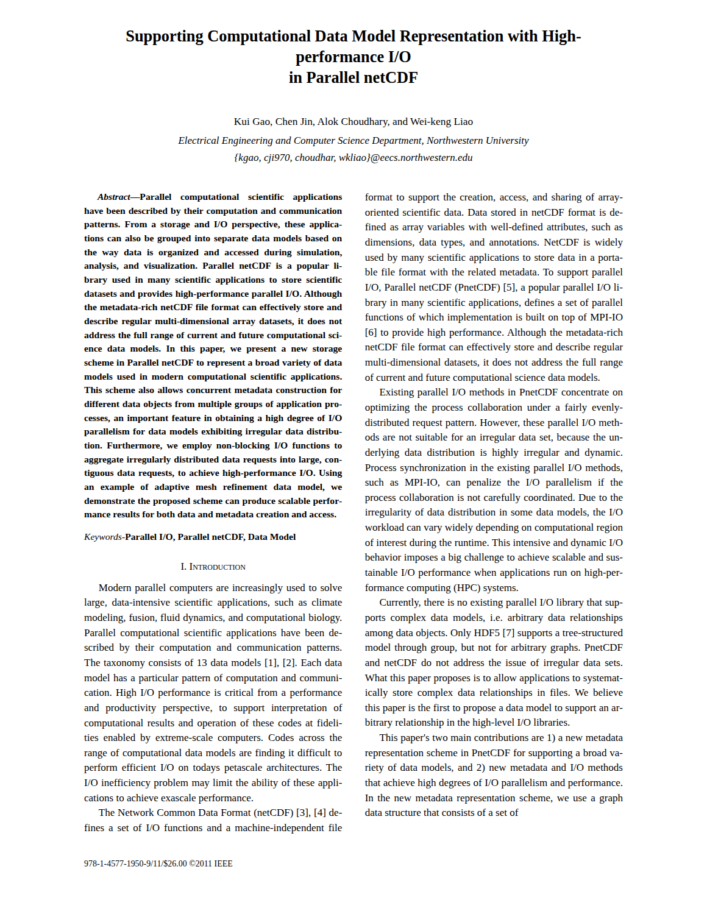Supporting Computational Data Model Representation with High-performance I/O
in Parallel netCDF
Kui Gao, Chen Jin, Alok Choudhary, and Wei-keng Liao
Electrical Engineering and Computer Science Department, Northwestern University
{kgao, cji970, choudhar, wkliao}@eecs.northwestern.edu
Abstract—Parallel computational scientific applications have been described by their computation and communication patterns. From a storage and I/O perspective, these applications can also be grouped into separate data models based on the way data is organized and accessed during simulation, analysis, and visualization. Parallel netCDF is a popular library used in many scientific applications to store scientific datasets and provides high-performance parallel I/O. Although the metadata-rich netCDF file format can effectively store and describe regular multi-dimensional array datasets, it does not address the full range of current and future computational science data models. In this paper, we present a new storage scheme in Parallel netCDF to represent a broad variety of data models used in modern computational scientific applications. This scheme also allows concurrent metadata construction for different data objects from multiple groups of application processes, an important feature in obtaining a high degree of I/O parallelism for data models exhibiting irregular data distribution. Furthermore, we employ non-blocking I/O functions to aggregate irregularly distributed data requests into large, contiguous data requests, to achieve high-performance I/O. Using an example of adaptive mesh refinement data model, we demonstrate the proposed scheme can produce scalable performance results for both data and metadata creation and access.
Keywords-Parallel I/O, Parallel netCDF, Data Model
I. Introduction
Modern parallel computers are increasingly used to solve large, data-intensive scientific applications, such as climate modeling, fusion, fluid dynamics, and computational biology. Parallel computational scientific applications have been described by their computation and communication patterns. The taxonomy consists of 13 data models [1], [2]. Each data model has a particular pattern of computation and communication. High I/O performance is critical from a performance and productivity perspective, to support interpretation of computational results and operation of these codes at fidelities enabled by extreme-scale computers. Codes across the range of computational data models are finding it difficult to perform efficient I/O on todays petascale architectures. The I/O inefficiency problem may limit the ability of these applications to achieve exascale performance.
The Network Common Data Format (netCDF) [3], [4] defines a set of I/O functions and a machine-independent file format to support the creation, access, and sharing of array-oriented scientific data. Data stored in netCDF format is defined as array variables with well-defined attributes, such as dimensions, data types, and annotations. NetCDF is widely used by many scientific applications to store data in a portable file format with the related metadata. To support parallel I/O, Parallel netCDF (PnetCDF) [5], a popular parallel I/O library in many scientific applications, defines a set of parallel functions of which implementation is built on top of MPI-IO [6] to provide high performance. Although the metadata-rich netCDF file format can effectively store and describe regular multi-dimensional datasets, it does not address the full range of current and future computational science data models.
Existing parallel I/O methods in PnetCDF concentrate on optimizing the process collaboration under a fairly evenly-distributed request pattern. However, these parallel I/O methods are not suitable for an irregular data set, because the underlying data distribution is highly irregular and dynamic. Process synchronization in the existing parallel I/O methods, such as MPI-IO, can penalize the I/O parallelism if the process collaboration is not carefully coordinated. Due to the irregularity of data distribution in some data models, the I/O workload can vary widely depending on computational region of interest during the runtime. This intensive and dynamic I/O behavior imposes a big challenge to achieve scalable and sustainable I/O performance when applications run on high-performance computing (HPC) systems.
Currently, there is no existing parallel I/O library that supports complex data models, i.e. arbitrary data relationships among data objects. Only HDF5 [7] supports a tree-structured model through group, but not for arbitrary graphs. PnetCDF and netCDF do not address the issue of irregular data sets. What this paper proposes is to allow applications to systematically store complex data relationships in files. We believe this paper is the first to propose a data model to support an arbitrary relationship in the high-level I/O libraries.
This paper's two main contributions are 1) a new metadata representation scheme in PnetCDF for supporting a broad variety of data models, and 2) new metadata and I/O methods that achieve high degrees of I/O parallelism and performance. In the new metadata representation scheme, we use a graph data structure that consists of a set of
978-1-4577-1950-9/11/$26.00 ©2011 IEEE